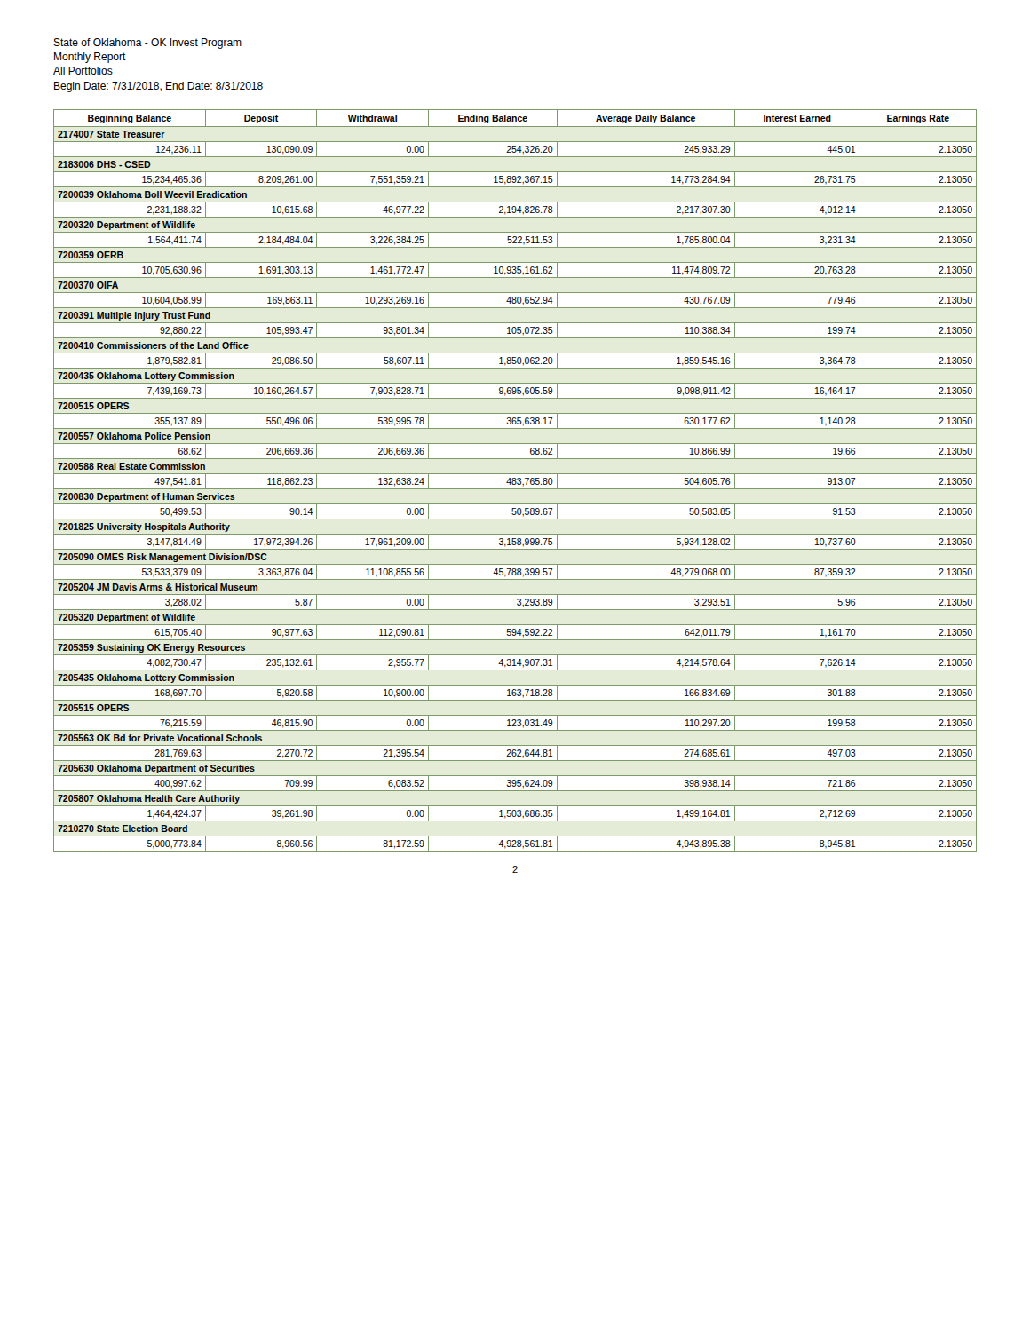State of Oklahoma - OK Invest Program
Monthly Report
All Portfolios
Begin Date: 7/31/2018, End Date: 8/31/2018
| Beginning Balance | Deposit | Withdrawal | Ending Balance | Average Daily Balance | Interest Earned | Earnings Rate |
| --- | --- | --- | --- | --- | --- | --- |
| 2174007 State Treasurer |
| 124,236.11 | 130,090.09 | 0.00 | 254,326.20 | 245,933.29 | 445.01 | 2.13050 |
| 2183006 DHS - CSED |
| 15,234,465.36 | 8,209,261.00 | 7,551,359.21 | 15,892,367.15 | 14,773,284.94 | 26,731.75 | 2.13050 |
| 7200039 Oklahoma Boll Weevil Eradication |
| 2,231,188.32 | 10,615.68 | 46,977.22 | 2,194,826.78 | 2,217,307.30 | 4,012.14 | 2.13050 |
| 7200320 Department of Wildlife |
| 1,564,411.74 | 2,184,484.04 | 3,226,384.25 | 522,511.53 | 1,785,800.04 | 3,231.34 | 2.13050 |
| 7200359 OERB |
| 10,705,630.96 | 1,691,303.13 | 1,461,772.47 | 10,935,161.62 | 11,474,809.72 | 20,763.28 | 2.13050 |
| 7200370 OIFA |
| 10,604,058.99 | 169,863.11 | 10,293,269.16 | 480,652.94 | 430,767.09 | 779.46 | 2.13050 |
| 7200391 Multiple Injury Trust Fund |
| 92,880.22 | 105,993.47 | 93,801.34 | 105,072.35 | 110,388.34 | 199.74 | 2.13050 |
| 7200410 Commissioners of the Land Office |
| 1,879,582.81 | 29,086.50 | 58,607.11 | 1,850,062.20 | 1,859,545.16 | 3,364.78 | 2.13050 |
| 7200435 Oklahoma Lottery Commission |
| 7,439,169.73 | 10,160,264.57 | 7,903,828.71 | 9,695,605.59 | 9,098,911.42 | 16,464.17 | 2.13050 |
| 7200515 OPERS |
| 355,137.89 | 550,496.06 | 539,995.78 | 365,638.17 | 630,177.62 | 1,140.28 | 2.13050 |
| 7200557 Oklahoma Police Pension |
| 68.62 | 206,669.36 | 206,669.36 | 68.62 | 10,866.99 | 19.66 | 2.13050 |
| 7200588 Real Estate Commission |
| 497,541.81 | 118,862.23 | 132,638.24 | 483,765.80 | 504,605.76 | 913.07 | 2.13050 |
| 7200830 Department of Human Services |
| 50,499.53 | 90.14 | 0.00 | 50,589.67 | 50,583.85 | 91.53 | 2.13050 |
| 7201825 University Hospitals Authority |
| 3,147,814.49 | 17,972,394.26 | 17,961,209.00 | 3,158,999.75 | 5,934,128.02 | 10,737.60 | 2.13050 |
| 7205090 OMES Risk Management Division/DSC |
| 53,533,379.09 | 3,363,876.04 | 11,108,855.56 | 45,788,399.57 | 48,279,068.00 | 87,359.32 | 2.13050 |
| 7205204 JM Davis Arms & Historical Museum |
| 3,288.02 | 5.87 | 0.00 | 3,293.89 | 3,293.51 | 5.96 | 2.13050 |
| 7205320 Department of Wildlife |
| 615,705.40 | 90,977.63 | 112,090.81 | 594,592.22 | 642,011.79 | 1,161.70 | 2.13050 |
| 7205359 Sustaining OK Energy Resources |
| 4,082,730.47 | 235,132.61 | 2,955.77 | 4,314,907.31 | 4,214,578.64 | 7,626.14 | 2.13050 |
| 7205435 Oklahoma Lottery Commission |
| 168,697.70 | 5,920.58 | 10,900.00 | 163,718.28 | 166,834.69 | 301.88 | 2.13050 |
| 7205515 OPERS |
| 76,215.59 | 46,815.90 | 0.00 | 123,031.49 | 110,297.20 | 199.58 | 2.13050 |
| 7205563 OK Bd for Private Vocational Schools |
| 281,769.63 | 2,270.72 | 21,395.54 | 262,644.81 | 274,685.61 | 497.03 | 2.13050 |
| 7205630 Oklahoma Department of Securities |
| 400,997.62 | 709.99 | 6,083.52 | 395,624.09 | 398,938.14 | 721.86 | 2.13050 |
| 7205807 Oklahoma Health Care Authority |
| 1,464,424.37 | 39,261.98 | 0.00 | 1,503,686.35 | 1,499,164.81 | 2,712.69 | 2.13050 |
| 7210270 State Election Board |
| 5,000,773.84 | 8,960.56 | 81,172.59 | 4,928,561.81 | 4,943,895.38 | 8,945.81 | 2.13050 |
2